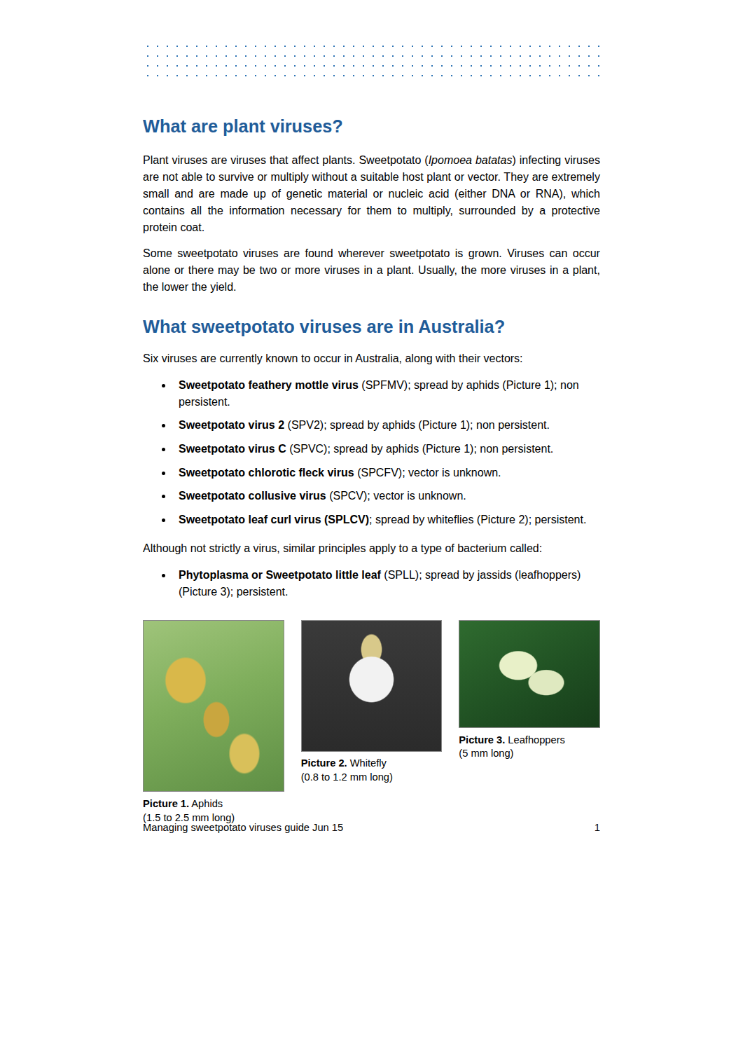What are plant viruses?
Plant viruses are viruses that affect plants. Sweetpotato (Ipomoea batatas) infecting viruses are not able to survive or multiply without a suitable host plant or vector. They are extremely small and are made up of genetic material or nucleic acid (either DNA or RNA), which contains all the information necessary for them to multiply, surrounded by a protective protein coat.
Some sweetpotato viruses are found wherever sweetpotato is grown. Viruses can occur alone or there may be two or more viruses in a plant. Usually, the more viruses in a plant, the lower the yield.
What sweetpotato viruses are in Australia?
Six viruses are currently known to occur in Australia, along with their vectors:
Sweetpotato feathery mottle virus (SPFMV); spread by aphids (Picture 1); non persistent.
Sweetpotato virus 2 (SPV2); spread by aphids (Picture 1); non persistent.
Sweetpotato virus C (SPVC); spread by aphids (Picture 1); non persistent.
Sweetpotato chlorotic fleck virus (SPCFV); vector is unknown.
Sweetpotato collusive virus (SPCV); vector is unknown.
Sweetpotato leaf curl virus (SPLCV); spread by whiteflies (Picture 2); persistent.
Although not strictly a virus, similar principles apply to a type of bacterium called:
Phytoplasma or Sweetpotato little leaf (SPLL); spread by jassids (leafhoppers) (Picture 3); persistent.
Picture 1. Aphids
(1.5 to 2.5 mm long)
Picture 2. Whitefly
(0.8 to 1.2 mm long)
Picture 3. Leafhoppers
(5 mm long)
Managing sweetpotato viruses guide Jun 15 1